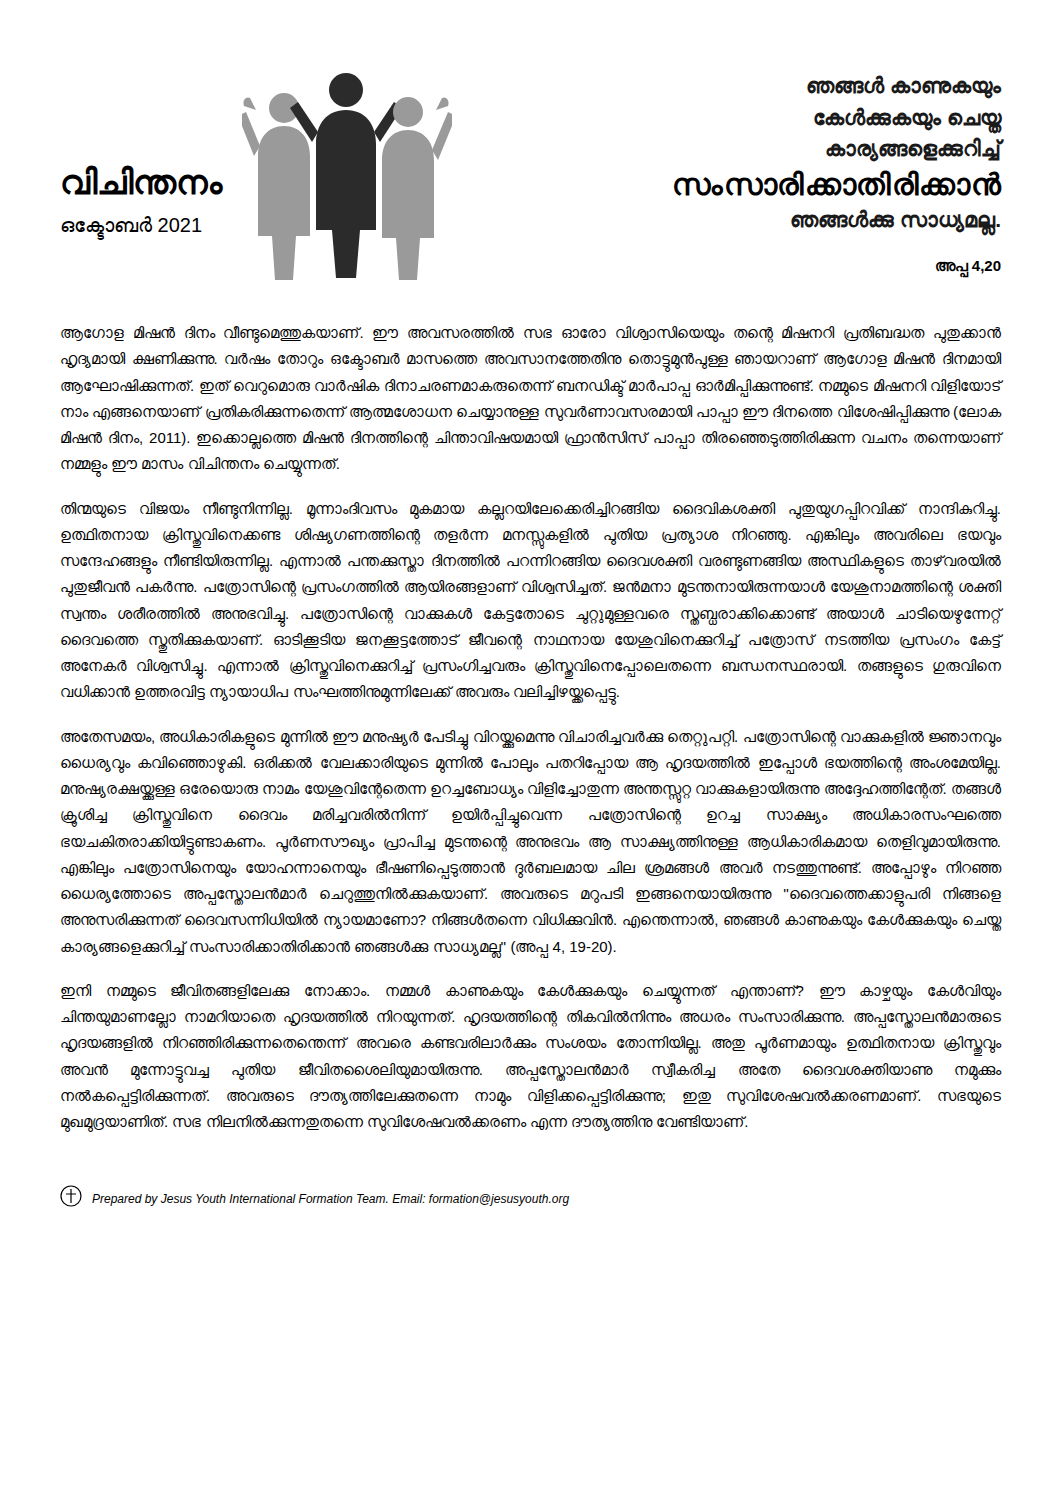വിചിന്തനം
ഒക്ടോബർ 2021
ഞങ്ങൾ കാണുകയും
കേൾക്കുകയും ചെയ്ത
കാര്യങ്ങളെക്കുറിച്ച്
സംസാരിക്കാതിരിക്കാൻ
ഞങ്ങൾക്കു സാധ്യമല്ല.
അപ്പ 4,20
ആഗോള മിഷൻ ദിനം വീണ്ടുമെത്തുകയാണ്. ഈ അവസരത്തിൽ സഭ ഓരോ വിശ്വാസിയെയും തന്റെ മിഷനറി പ്രതിബദ്ധത പുതുക്കാൻ ഹൃദ്യമായി ക്ഷണിക്കുന്നു. വർഷം തോറും ഒക്ടോബർ മാസത്തെ അവസാനത്തേതിനു തൊട്ടുമുൻപുള്ള ഞായറാണ് ആഗോള മിഷൻ ദിനമായി ആഘോഷിക്കുന്നത്. ഇത് വെറുമൊരു വാർഷിക ദിനാചരണമാകരുതെന്ന് ബനഡിക്ട് മാർപാപ്പ ഓർമിപ്പിക്കുന്നുണ്ട്. നമ്മുടെ മിഷനറി വിളിയോട് നാം എങ്ങനെയാണ് പ്രതികരിക്കുന്നതെന്ന് ആത്മശോധന ചെയ്യാനുള്ള സുവർണാവസരമായി പാപ്പാ ഈ ദിനത്തെ വിശേഷിപ്പിക്കുന്നു (ലോക മിഷൻ ദിനം, 2011). ഇക്കൊല്ലത്തെ മിഷൻ ദിനത്തിന്റെ ചിന്താവിഷയമായി ഫ്രാൻസിസ് പാപ്പാ തിരഞ്ഞെടുത്തിരിക്കുന്ന വചനം തന്നെയാണ് നമ്മളും ഈ മാസം വിചിന്തനം ചെയ്യുന്നത്.
തിന്മയുടെ വിജയം നീണ്ടുനിന്നില്ല. മൂന്നാംദിവസം മുകമായ കല്ലറയിലേക്കെരിച്ചിറങ്ങിയ ദൈവികശക്തി പുതുയുഗപ്പിറവിക്ക് നാന്ദികുറിച്ചു. ഉത്ഥിതനായ ക്രിസ്തുവിനെക്കണ്ട ശിഷ്യഗണത്തിന്റെ തളർന്ന മനസ്സുകളിൽ പുതിയ പ്രത്യാശ നിറഞ്ഞു. എങ്കിലും അവരിലെ ഭയവും സന്ദേഹങ്ങളും നീണ്ടിയിരുന്നില്ല. എന്നാൽ പന്തക്കുസ്താ ദിനത്തിൽ പറന്നിറങ്ങിയ ദൈവശക്തി വരണ്ടുണങ്ങിയ അസ്ഥികളുടെ താഴ്‌വരയിൽ പുതുജീവൻ പകർന്നു. പത്രോസിന്റെ പ്രസംഗത്തിൽ ആയിരങ്ങളാണ് വിശ്വസിച്ചത്. ജൻമനാ മുടന്തനായിരുന്നയാൾ യേശുനാമത്തിന്റെ ശക്തി സ്വന്തം ശരീരത്തിൽ അനുഭവിച്ചു. പത്രോസിന്റെ വാക്കുകൾ കേട്ടതോടെ ചുറ്റുമുള്ളവരെ സ്തബ്ധരാക്കിക്കൊണ്ട് അയാൾ ചാടിയെഴുന്നേറ്റ് ദൈവത്തെ സ്തുതിക്കുകയാണ്. ഓടിക്കൂടിയ ജനക്കൂട്ടത്തോട് ജീവന്റെ നാഥനായ യേശുവിനെക്കുറിച്ച് പത്രോസ് നടത്തിയ പ്രസംഗം കേട്ട് അനേകർ വിശ്വസിച്ചു. എന്നാൽ ക്രിസ്തുവിനെക്കുറിച്ച് പ്രസംഗിച്ചവരും ക്രിസ്തുവിനെപ്പോലെതന്നെ ബന്ധനസ്ഥരായി. തങ്ങളുടെ ഗുരുവിനെ വധിക്കാൻ ഉത്തരവിട്ട ന്യായാധിപ സംഘത്തിനുമുന്നിലേക്ക് അവരും വലിച്ചിഴയ്ക്കപ്പെട്ടു.
അതേസമയം, അധികാരികളുടെ മുന്നിൽ ഈ മനുഷ്യർ പേടിച്ചു വിറയ്ക്കുമെന്നു വിചാരിച്ചവർക്കു തെറ്റുപറ്റി. പത്രോസിന്റെ വാക്കുകളിൽ ജ്ഞാനവും ധൈര്യവും കവിഞ്ഞൊഴുകി. ഒരിക്കൽ വേലക്കാരിയുടെ മുന്നിൽ പോലും പതറിപ്പോയ ആ ഹൃദയത്തിൽ ഇപ്പോൾ ഭയത്തിന്റെ അംശമേയില്ല. മനുഷ്യരക്ഷയ്ക്കുള്ള ഒരേയൊരു നാമം യേശുവിന്റേതെന്ന ഉറച്ചബോധ്യം വിളിച്ചോതുന്ന അന്തസ്സുറ്റ വാക്കുകളായിരുന്നു അദ്ദേഹത്തിന്റേത്. തങ്ങൾ ക്രൂശിച്ച ക്രിസ്തുവിനെ ദൈവം മരിച്ചവരിൽനിന്ന് ഉയിർപ്പിച്ചുവെന്ന പത്രോസിന്റെ ഉറച്ച സാക്ഷ്യം അധികാരസംഘത്തെ ഭയചകിതരാക്കിയിട്ടുണ്ടാകണം. പൂർണസൗഖ്യം പ്രാപിച്ച മുടന്തന്റെ അനുഭവം ആ സാക്ഷ്യത്തിനുള്ള ആധികാരികമായ തെളിവുമായിരുന്നു. എങ്കിലും പത്രോസിനെയും യോഹന്നാനെയും ഭീഷണിപ്പെടുത്താൻ ദുർബലമായ ചില ശ്രമങ്ങൾ അവർ നടത്തുന്നുണ്ട്. അപ്പോഴും നിറഞ്ഞ ധൈര്യത്തോടെ അപ്പസ്തോലൻമാർ ചെറുത്തുനിൽക്കുകയാണ്. അവരുടെ മറുപടി ഇങ്ങനെയായിരുന്നു ''ദൈവത്തെക്കാളുപരി നിങ്ങളെ അനുസരിക്കുന്നത് ദൈവസന്നിധിയിൽ ന്യായമാണോ? നിങ്ങൾതന്നെ വിധിക്കുവിൻ. എന്തെന്നാൽ, ഞങ്ങൾ കാണുകയും കേൾക്കുകയും ചെയ്ത കാര്യങ്ങളെക്കുറിച്ച് സംസാരിക്കാതിരിക്കാൻ ഞങ്ങൾക്കു സാധ്യമല്ല'' (അപ്പ 4, 19-20).
ഇനി നമ്മുടെ ജീവിതങ്ങളിലേക്കു നോക്കാം. നമ്മൾ കാണുകയും കേൾക്കുകയും ചെയ്യുന്നത് എന്താണ്? ഈ കാഴ്ചയും കേൾവിയും ചിന്തയുമാണല്ലോ നാമറിയാതെ ഹൃദയത്തിൽ നിറയുന്നത്. ഹൃദയത്തിന്റെ തികവിൽനിന്നും അധരം സംസാരിക്കുന്നു. അപ്പസ്തോലൻമാരുടെ ഹൃദയങ്ങളിൽ നിറഞ്ഞിരിക്കുന്നതെന്തെന്ന് അവരെ കണ്ടവരിലാർക്കും സംശയം തോന്നിയില്ല. അതു പൂർണമായും ഉത്ഥിതനായ ക്രിസ്തുവും അവൻ മുന്നോട്ടുവച്ച പുതിയ ജീവിതശൈലിയുമായിരുന്നു. അപ്പസ്തോലൻമാർ സ്വീകരിച്ച അതേ ദൈവശക്തിയാണു നമുക്കും നൽകപ്പെട്ടിരിക്കുന്നത്. അവരുടെ ദൗത്യത്തിലേക്കുതന്നെ നാമും വിളിക്കപ്പെട്ടിരിക്കുന്നു; ഇതു സുവിശേഷവൽക്കരണമാണ്. സഭയുടെ മുഖമുദ്രയാണിത്. സഭ നിലനിൽക്കുന്നതുതന്നെ സുവിശേഷവൽക്കരണം എന്ന ദൗത്യത്തിനു വേണ്ടിയാണ്.
Prepared by Jesus Youth International Formation Team. Email: formation@jesusyouth.org